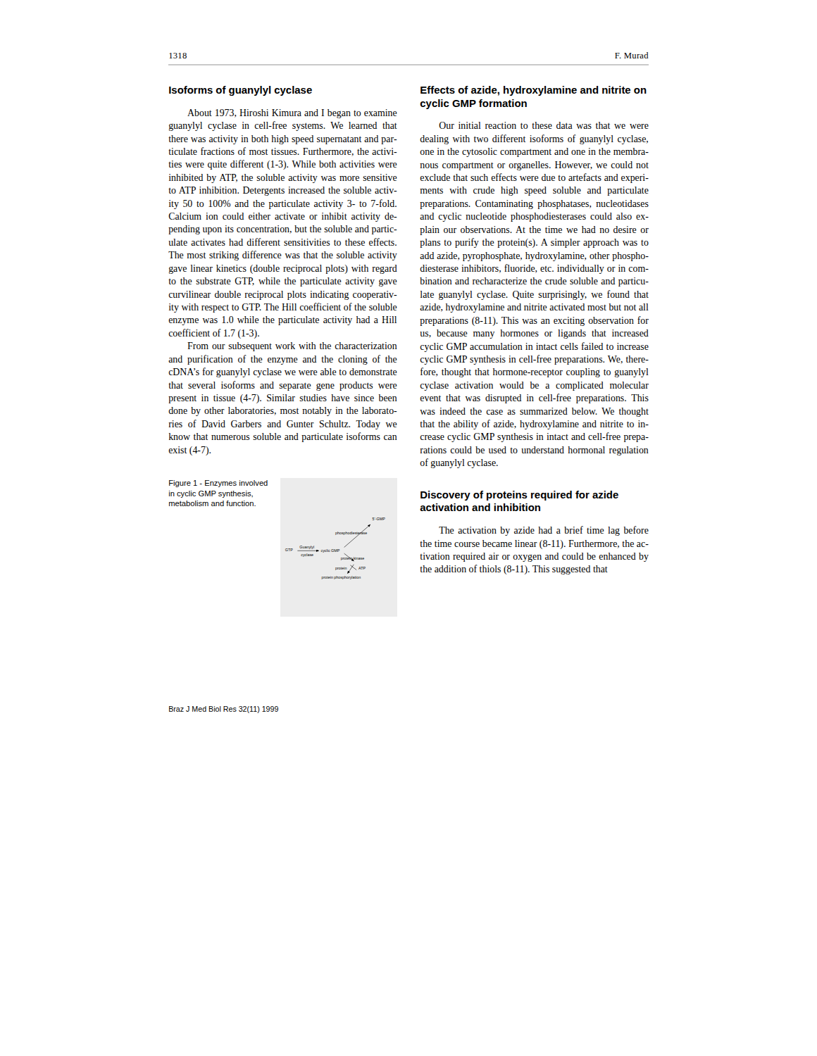1318 F. Murad
Isoforms of guanylyl cyclase
About 1973, Hiroshi Kimura and I began to examine guanylyl cyclase in cell-free systems. We learned that there was activity in both high speed supernatant and particulate fractions of most tissues. Furthermore, the activities were quite different (1-3). While both activities were inhibited by ATP, the soluble activity was more sensitive to ATP inhibition. Detergents increased the soluble activity 50 to 100% and the particulate activity 3- to 7-fold. Calcium ion could either activate or inhibit activity depending upon its concentration, but the soluble and particulate activates had different sensitivities to these effects. The most striking difference was that the soluble activity gave linear kinetics (double reciprocal plots) with regard to the substrate GTP, while the particulate activity gave curvilinear double reciprocal plots indicating cooperativity with respect to GTP. The Hill coefficient of the soluble enzyme was 1.0 while the particulate activity had a Hill coefficient of 1.7 (1-3).
From our subsequent work with the characterization and purification of the enzyme and the cloning of the cDNA’s for guanylyl cyclase we were able to demonstrate that several isoforms and separate gene products were present in tissue (4-7). Similar studies have since been done by other laboratories, most notably in the laboratories of David Garbers and Gunter Schultz. Today we know that numerous soluble and particulate isoforms can exist (4-7).
Figure 1 - Enzymes involved in cyclic GMP synthesis, metabolism and function.
5’-GMP phosphodiesterase GTP Guanylyl cyclase cyclic GMP protein kinase protein ATP protein phosphorylation
Effects of azide, hydroxylamine and nitrite on cyclic GMP formation
Our initial reaction to these data was that we were dealing with two different isoforms of guanylyl cyclase, one in the cytosolic compartment and one in the membranous compartment or organelles. However, we could not exclude that such effects were due to artefacts and experiments with crude high speed soluble and particulate preparations. Contaminating phosphatases, nucleotidases and cyclic nucleotide phosphodiesterases could also explain our observations. At the time we had no desire or plans to purify the protein(s). A simpler approach was to add azide, pyrophosphate, hydroxylamine, other phosphodiesterase inhibitors, fluoride, etc. individually or in combination and recharacterize the crude soluble and particulate guanylyl cyclase. Quite surprisingly, we found that azide, hydroxylamine and nitrite activated most but not all preparations (8-11). This was an exciting observation for us, because many hormones or ligands that increased cyclic GMP accumulation in intact cells failed to increase cyclic GMP synthesis in cell-free preparations. We, therefore, thought that hormone-receptor coupling to guanylyl cyclase activation would be a complicated molecular event that was disrupted in cell-free preparations. This was indeed the case as summarized below. We thought that the ability of azide, hydroxylamine and nitrite to increase cyclic GMP synthesis in intact and cell-free preparations could be used to understand hormonal regulation of guanylyl cyclase.
Discovery of proteins required for azide activation and inhibition
The activation by azide had a brief time lag before the time course became linear (8-11). Furthermore, the activation required air or oxygen and could be enhanced by the addition of thiols (8-11). This suggested that
Braz J Med Biol Res 32(11) 1999